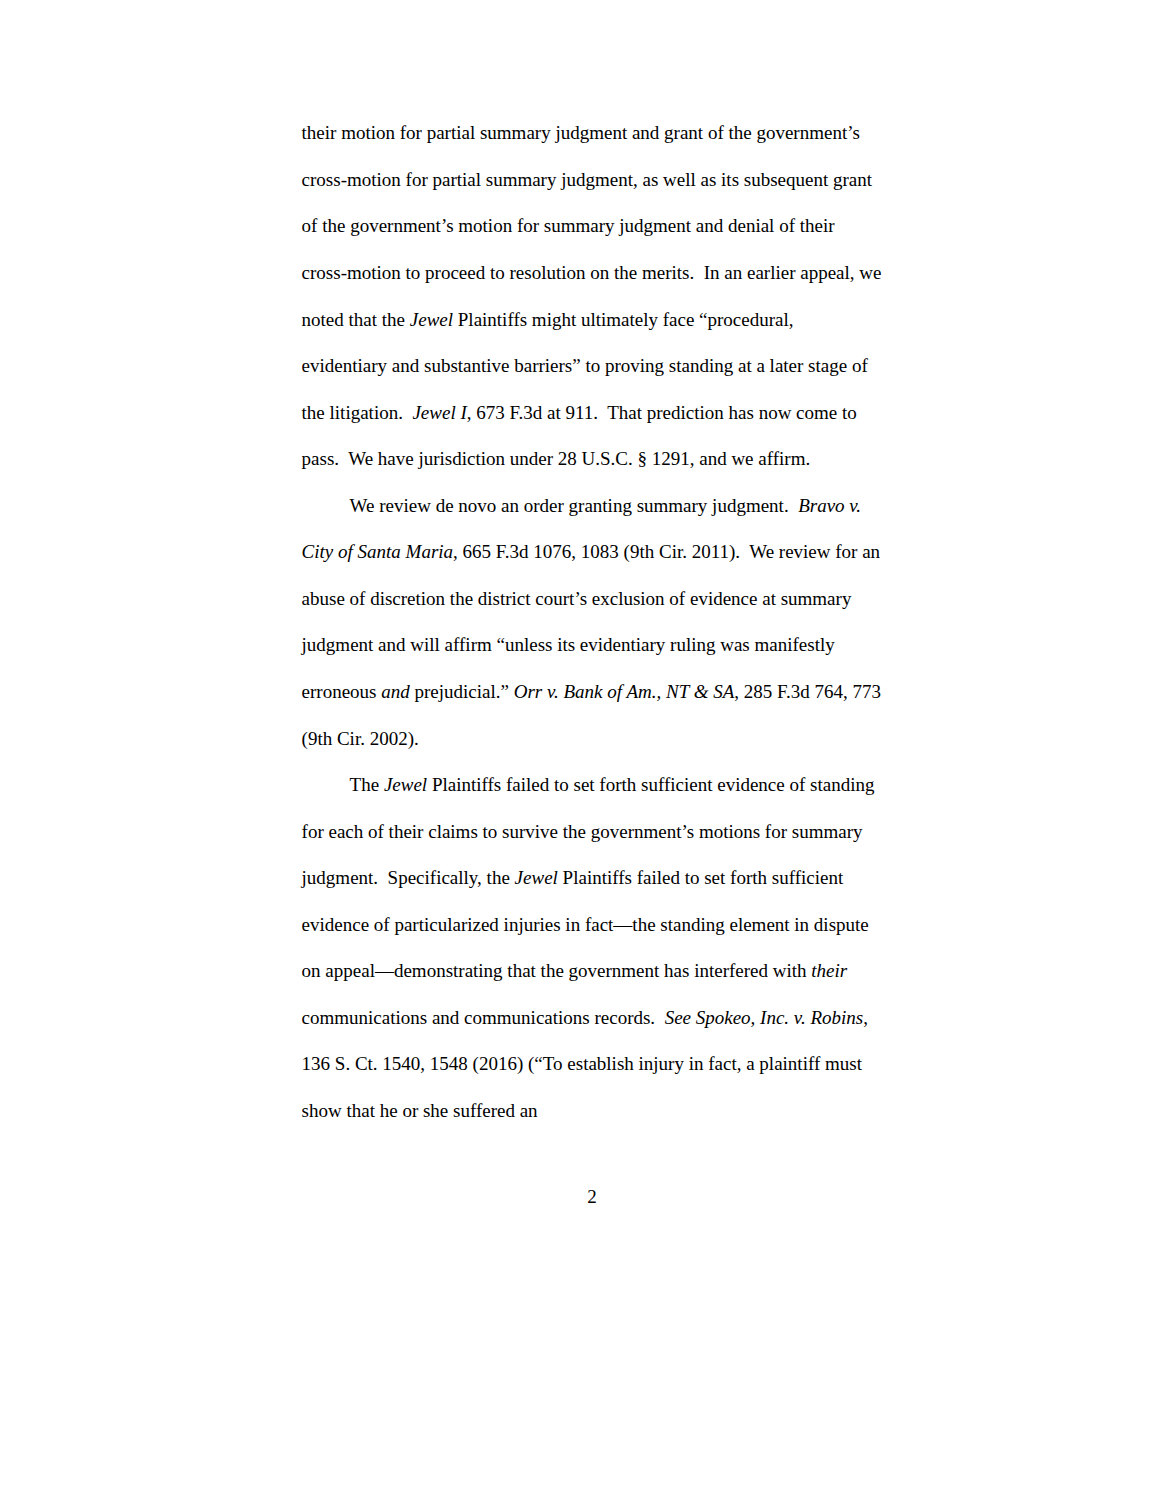their motion for partial summary judgment and grant of the government’s cross-motion for partial summary judgment, as well as its subsequent grant of the government’s motion for summary judgment and denial of their cross-motion to proceed to resolution on the merits. In an earlier appeal, we noted that the Jewel Plaintiffs might ultimately face “procedural, evidentiary and substantive barriers” to proving standing at a later stage of the litigation. Jewel I, 673 F.3d at 911. That prediction has now come to pass. We have jurisdiction under 28 U.S.C. § 1291, and we affirm.
We review de novo an order granting summary judgment. Bravo v. City of Santa Maria, 665 F.3d 1076, 1083 (9th Cir. 2011). We review for an abuse of discretion the district court’s exclusion of evidence at summary judgment and will affirm “unless its evidentiary ruling was manifestly erroneous and prejudicial.” Orr v. Bank of Am., NT & SA, 285 F.3d 764, 773 (9th Cir. 2002).
The Jewel Plaintiffs failed to set forth sufficient evidence of standing for each of their claims to survive the government’s motions for summary judgment. Specifically, the Jewel Plaintiffs failed to set forth sufficient evidence of particularized injuries in fact—the standing element in dispute on appeal—demonstrating that the government has interfered with their communications and communications records. See Spokeo, Inc. v. Robins, 136 S. Ct. 1540, 1548 (2016) (“To establish injury in fact, a plaintiff must show that he or she suffered an
2